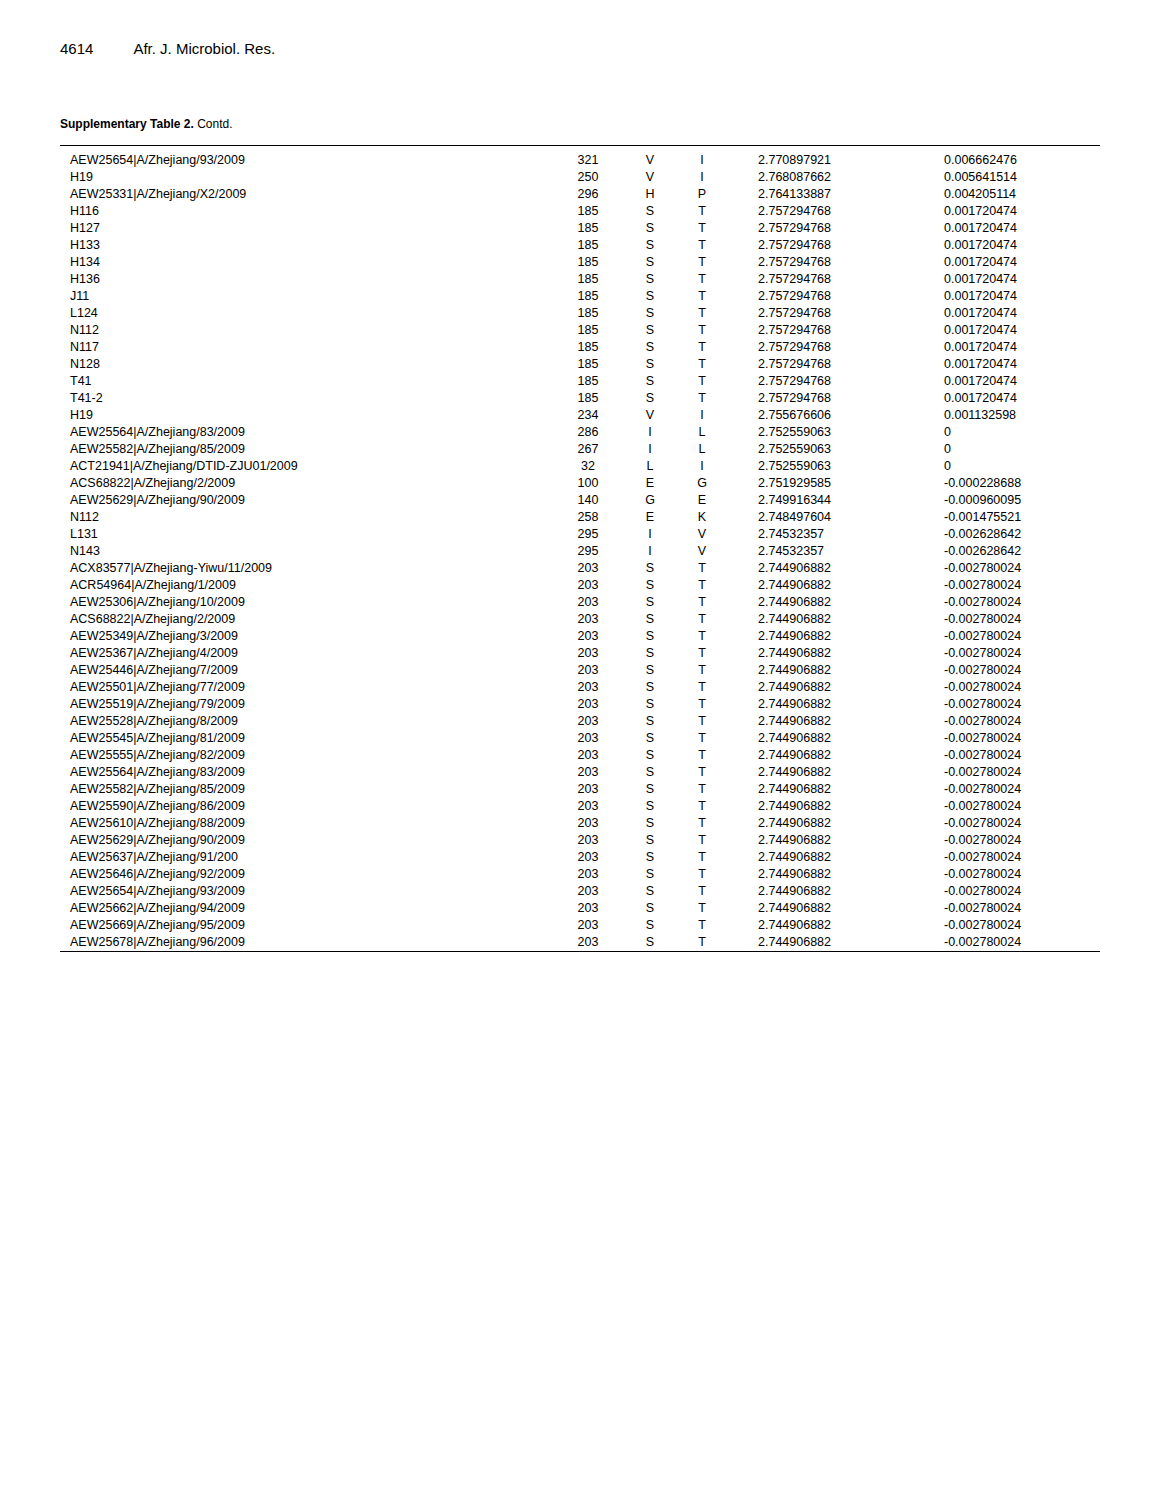4614 Afr. J. Microbiol. Res.
Supplementary Table 2. Contd.
| AEW25654/A/Zhejiang/93/2009 | 321 | V | I | 2.770897921 | 0.006662476 |
| H19 | 250 | V | I | 2.768087662 | 0.005641514 |
| AEW25331/A/Zhejiang/X2/2009 | 296 | H | P | 2.764133887 | 0.004205114 |
| H116 | 185 | S | T | 2.757294768 | 0.001720474 |
| H127 | 185 | S | T | 2.757294768 | 0.001720474 |
| H133 | 185 | S | T | 2.757294768 | 0.001720474 |
| H134 | 185 | S | T | 2.757294768 | 0.001720474 |
| H136 | 185 | S | T | 2.757294768 | 0.001720474 |
| J11 | 185 | S | T | 2.757294768 | 0.001720474 |
| L124 | 185 | S | T | 2.757294768 | 0.001720474 |
| N112 | 185 | S | T | 2.757294768 | 0.001720474 |
| N117 | 185 | S | T | 2.757294768 | 0.001720474 |
| N128 | 185 | S | T | 2.757294768 | 0.001720474 |
| T41 | 185 | S | T | 2.757294768 | 0.001720474 |
| T41-2 | 185 | S | T | 2.757294768 | 0.001720474 |
| H19 | 234 | V | I | 2.755676606 | 0.001132598 |
| AEW25564/A/Zhejiang/83/2009 | 286 | I | L | 2.752559063 | 0 |
| AEW25582/A/Zhejiang/85/2009 | 267 | I | L | 2.752559063 | 0 |
| ACT21941/A/Zhejiang/DTID-ZJU01/2009 | 32 | L | I | 2.752559063 | 0 |
| ACS68822/A/Zhejiang/2/2009 | 100 | E | G | 2.751929585 | -0.000228688 |
| AEW25629/A/Zhejiang/90/2009 | 140 | G | E | 2.749916344 | -0.000960095 |
| N112 | 258 | E | K | 2.748497604 | -0.001475521 |
| L131 | 295 | I | V | 2.74532357 | -0.002628642 |
| N143 | 295 | I | V | 2.74532357 | -0.002628642 |
| ACX83577/A/Zhejiang-Yiwu/11/2009 | 203 | S | T | 2.744906882 | -0.002780024 |
| ACR54964/A/Zhejiang/1/2009 | 203 | S | T | 2.744906882 | -0.002780024 |
| AEW25306/A/Zhejiang/10/2009 | 203 | S | T | 2.744906882 | -0.002780024 |
| ACS68822/A/Zhejiang/2/2009 | 203 | S | T | 2.744906882 | -0.002780024 |
| AEW25349/A/Zhejiang/3/2009 | 203 | S | T | 2.744906882 | -0.002780024 |
| AEW25367/A/Zhejiang/4/2009 | 203 | S | T | 2.744906882 | -0.002780024 |
| AEW25446/A/Zhejiang/7/2009 | 203 | S | T | 2.744906882 | -0.002780024 |
| AEW25501/A/Zhejiang/77/2009 | 203 | S | T | 2.744906882 | -0.002780024 |
| AEW25519/A/Zhejiang/79/2009 | 203 | S | T | 2.744906882 | -0.002780024 |
| AEW25528/A/Zhejiang/8/2009 | 203 | S | T | 2.744906882 | -0.002780024 |
| AEW25545/A/Zhejiang/81/2009 | 203 | S | T | 2.744906882 | -0.002780024 |
| AEW25555/A/Zhejiang/82/2009 | 203 | S | T | 2.744906882 | -0.002780024 |
| AEW25564/A/Zhejiang/83/2009 | 203 | S | T | 2.744906882 | -0.002780024 |
| AEW25582/A/Zhejiang/85/2009 | 203 | S | T | 2.744906882 | -0.002780024 |
| AEW25590/A/Zhejiang/86/2009 | 203 | S | T | 2.744906882 | -0.002780024 |
| AEW25610/A/Zhejiang/88/2009 | 203 | S | T | 2.744906882 | -0.002780024 |
| AEW25629/A/Zhejiang/90/2009 | 203 | S | T | 2.744906882 | -0.002780024 |
| AEW25637/A/Zhejiang/91/200 | 203 | S | T | 2.744906882 | -0.002780024 |
| AEW25646/A/Zhejiang/92/2009 | 203 | S | T | 2.744906882 | -0.002780024 |
| AEW25654/A/Zhejiang/93/2009 | 203 | S | T | 2.744906882 | -0.002780024 |
| AEW25662/A/Zhejiang/94/2009 | 203 | S | T | 2.744906882 | -0.002780024 |
| AEW25669/A/Zhejiang/95/2009 | 203 | S | T | 2.744906882 | -0.002780024 |
| AEW25678/A/Zhejiang/96/2009 | 203 | S | T | 2.744906882 | -0.002780024 |